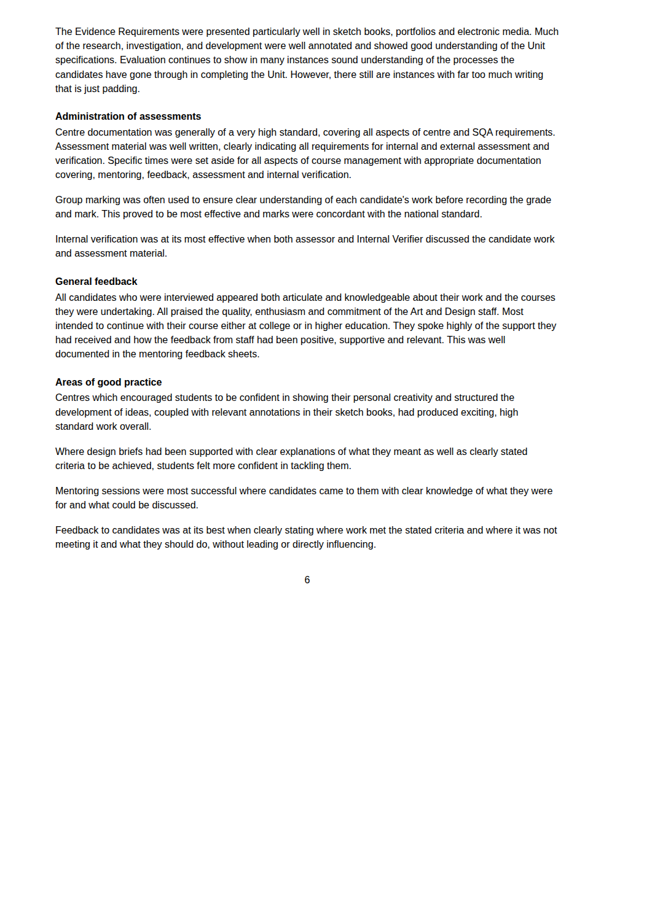The Evidence Requirements were presented particularly well in sketch books, portfolios and electronic media. Much of the research, investigation, and development were well annotated and showed good understanding of the Unit specifications. Evaluation continues to show in many instances sound understanding of the processes the candidates have gone through in completing the Unit. However, there still are instances with far too much writing that is just padding.
Administration of assessments
Centre documentation was generally of a very high standard, covering all aspects of centre and SQA requirements. Assessment material was well written, clearly indicating all requirements for internal and external assessment and verification. Specific times were set aside for all aspects of course management with appropriate documentation covering, mentoring, feedback, assessment and internal verification.
Group marking was often used to ensure clear understanding of each candidate's work before recording the grade and mark. This proved to be most effective and marks were concordant with the national standard.
Internal verification was at its most effective when both assessor and Internal Verifier discussed the candidate work and assessment material.
General feedback
All candidates who were interviewed appeared both articulate and knowledgeable about their work and the courses they were undertaking. All praised the quality, enthusiasm and commitment of the Art and Design staff. Most intended to continue with their course either at college or in higher education. They spoke highly of the support they had received and how the feedback from staff had been positive, supportive and relevant. This was well documented in the mentoring feedback sheets.
Areas of good practice
Centres which encouraged students to be confident in showing their personal creativity and structured the development of ideas, coupled with relevant annotations in their sketch books, had produced exciting, high standard work overall.
Where design briefs had been supported with clear explanations of what they meant as well as clearly stated criteria to be achieved, students felt more confident in tackling them.
Mentoring sessions were most successful where candidates came to them with clear knowledge of what they were for and what could be discussed.
Feedback to candidates was at its best when clearly stating where work met the stated criteria and where it was not meeting it and what they should do, without leading or directly influencing.
6